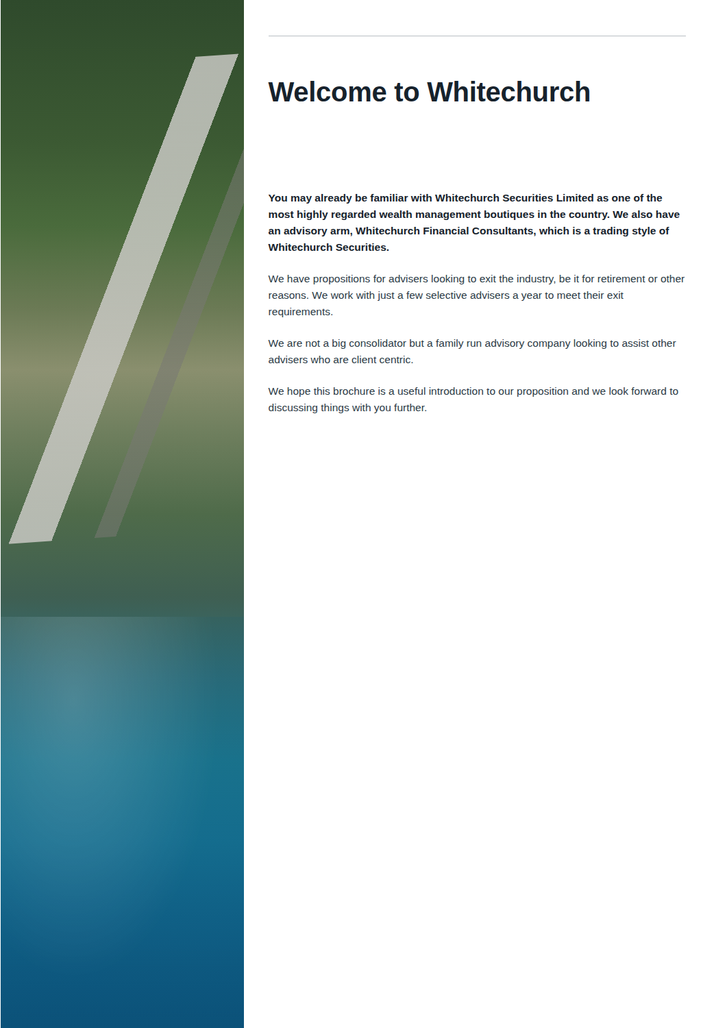Welcome to Whitechurch
You may already be familiar with Whitechurch Securities Limited as one of the most highly regarded wealth management boutiques in the country. We also have an advisory arm, Whitechurch Financial Consultants, which is a trading style of Whitechurch Securities.
We have propositions for advisers looking to exit the industry, be it for retirement or other reasons. We work with just a few selective advisers a year to meet their exit requirements.
We are not a big consolidator but a family run advisory company looking to assist other advisers who are client centric.
We hope this brochure is a useful introduction to our proposition and we look forward to discussing things with you further.